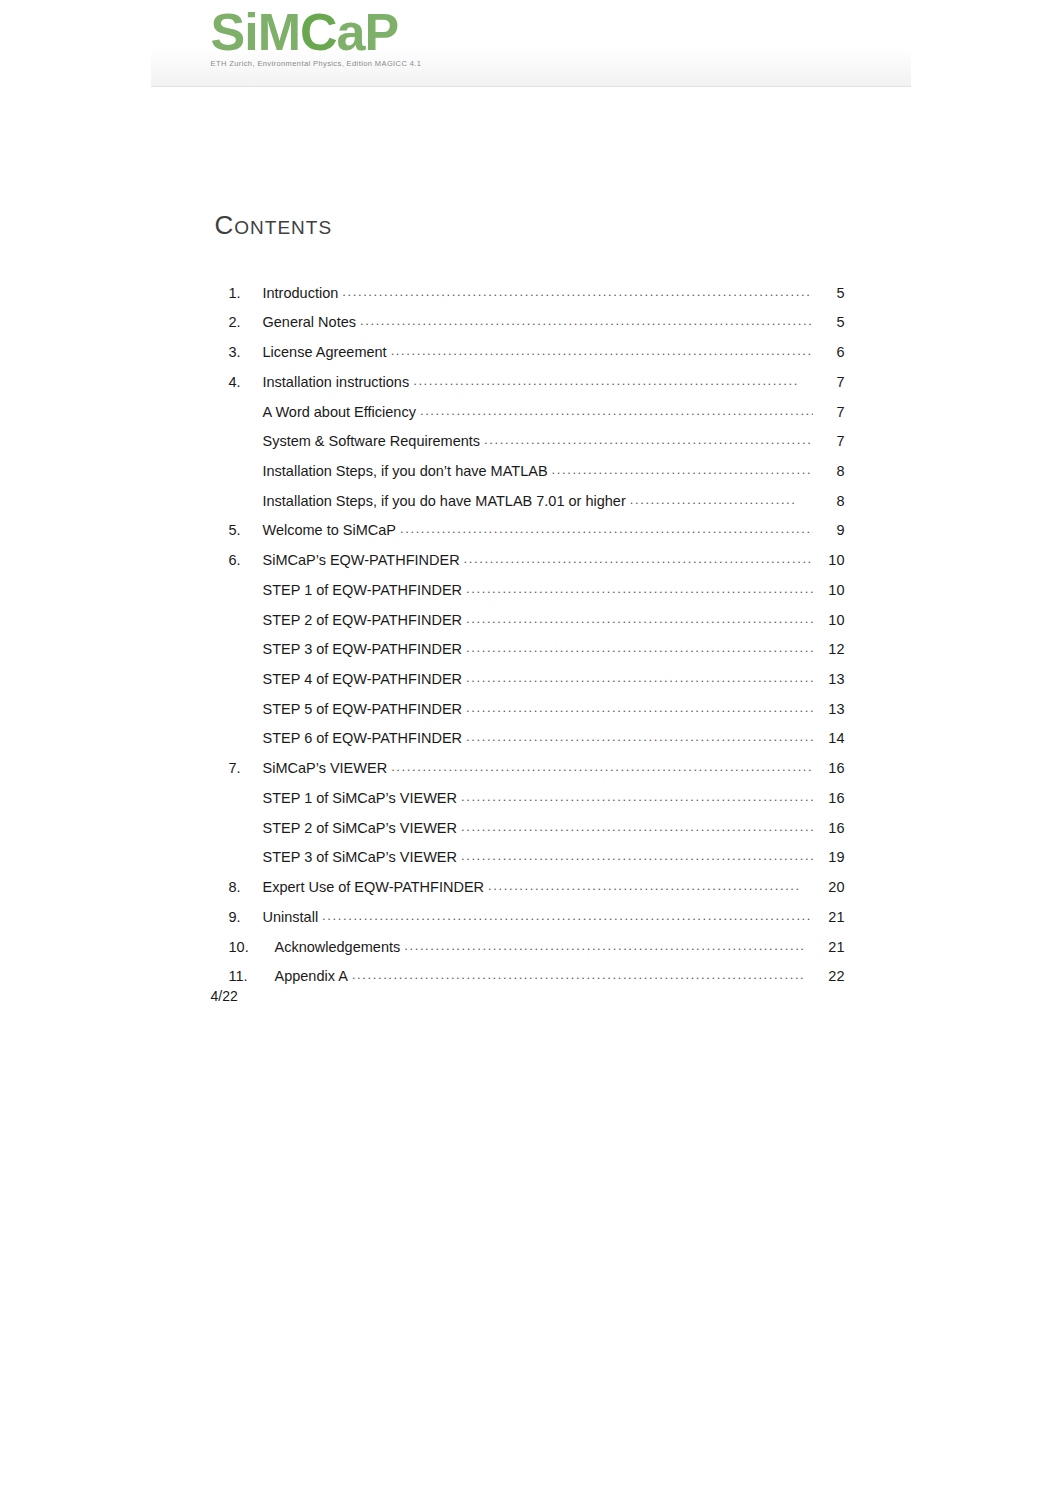SiMCaP
ETH Zurich, Environmental Physics, Edition MAGICC 4.1
CONTENTS
1. Introduction .......................................................................................... 5
2. General Notes ....................................................................................... 5
3. License Agreement ................................................................................. 6
4. Installation instructions .......................................................................... 7
A Word about Efficiency ............................................................................. 7
System & Software Requirements ............................................................... 7
Installation Steps, if you don’t have MATLAB .................................................. 8
Installation Steps, if you do have MATLAB 7.01 or higher ................................ 8
5. Welcome to SiMCaP ................................................................................ 9
6. SiMCaP’s EQW-PATHFINDER .................................................................... 10
STEP 1 of EQW-PATHFINDER ....................................................................... 10
STEP 2 of EQW-PATHFINDER ....................................................................... 10
STEP 3 of EQW-PATHFINDER ....................................................................... 12
STEP 4 of EQW-PATHFINDER ....................................................................... 13
STEP 5 of EQW-PATHFINDER ....................................................................... 13
STEP 6 of EQW-PATHFINDER ....................................................................... 14
7. SiMCaP’s VIEWER ................................................................................. 16
STEP 1 of SiMCaP’s VIEWER ........................................................................ 16
STEP 2 of SiMCaP’s VIEWER ........................................................................ 16
STEP 3 of SiMCaP’s VIEWER ........................................................................ 19
8. Expert Use of EQW-PATHFINDER ............................................................ 20
9. Uninstall ................................................................................................ 21
10. Acknowledgements ............................................................................. 21
11. Appendix A ....................................................................................... 22
4/22